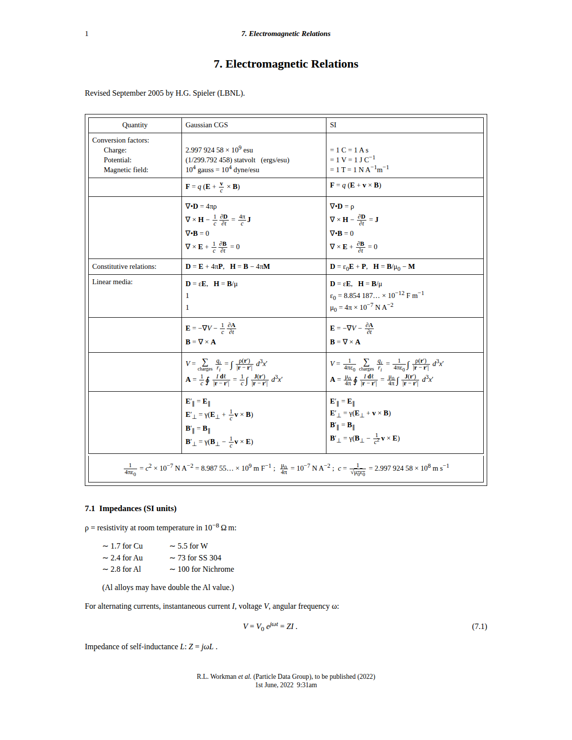1
7. Electromagnetic Relations
7. Electromagnetic Relations
Revised September 2005 by H.G. Spieler (LBNL).
| Quantity | Gaussian CGS | SI |
| --- | --- | --- |
| Conversion factors: Charge: Potential: Magnetic field: | 2.997 924 58 × 10 9 esu (1/299.792 458) statvolt (ergs/esu) 10 4 gauss = 10 4 dyne/esu | = 1 C = 1 A s = 1 V = 1 J C −1 = 1 T = 1 N A −1 m −1 |
| | F = q ( E + v c × B ) | F = q ( E + v × B ) |
| | ∇• D = 4πρ ∇ × H − 1 c ∂ D ∂ t = 4π c J ∇• B = 0 ∇ × E + 1 c ∂ B ∂ t = 0 | ∇• D = ρ ∇ × H − ∂ D ∂ t = J ∇• B = 0 ∇ × E + ∂ B ∂ t = 0 |
| Constitutive relations: | D = E + 4π P , H = B − 4π M | D = ε 0 E + P , H = B /μ 0 − M |
| Linear media: | D = ε E , H = B /μ 1 1 | D = ε E , H = B /μ ε 0 = 8.854 187… × 10 −12 F m −1 μ 0 = 4π × 10 −7 N A −2 |
| | E = −∇ V − 1 c ∂ A ∂ t B = ∇ × A | E = −∇ V − ∂ A ∂ t B = ∇ × A |
| | V = ∑ charges q i r i = ∫ ρ( r ′) / r − r ′/ d 3 x ′ A = 1 c ∮ I d ℓ / r − r ′/ = 1 c ∫ J ( r ′) / r − r ′/ d 3 x ′ | V = 1 4πε 0 ∑ charges q i r i = 1 4πε 0 ∫ ρ( r ′) / r − r ′/ d 3 x ′ A = μ 0 4π ∮ I d ℓ / r − r ′/ = μ 0 4π ∫ J ( r ′) / r − r ′/ d 3 x ′ |
| | E ′ ∥ = E ∥ E ′ ⊥ = γ( E ⊥ + 1 c v × B ) B ′ ∥ = B ∥ B ′ ⊥ = γ( B ⊥ − 1 c v × E ) | E ′ ∥ = E ∥ E ′ ⊥ = γ( E ⊥ + v × B ) B ′ ∥ = B ∥ B ′ ⊥ = γ( B ⊥ − 1 c 2 v × E ) |
14πε0 = c2 × 10−7 N A−2 = 8.987 55… × 109 m F−1 ; μ04π = 10−7 N A−2 ; c = 1√μ0ε0 = 2.997 924 58 × 108 m s−1
7.1 Impedances (SI units)
ρ = resistivity at room temperature in 10−8 Ω m:
∼ 1.7 for Cu∼ 5.5 for W
∼ 2.4 for Au∼ 73 for SS 304
∼ 2.8 for Al∼ 100 for Nichrome
(Al alloys may have double the Al value.)
For alternating currents, instantaneous current I, voltage V, angular frequency ω:
V = V0 ejωt = ZI .
(7.1)
Impedance of self-inductance L: Z = jωL .
R.L. Workman et al. (Particle Data Group), to be published (2022)
1st June, 2022 9:31am